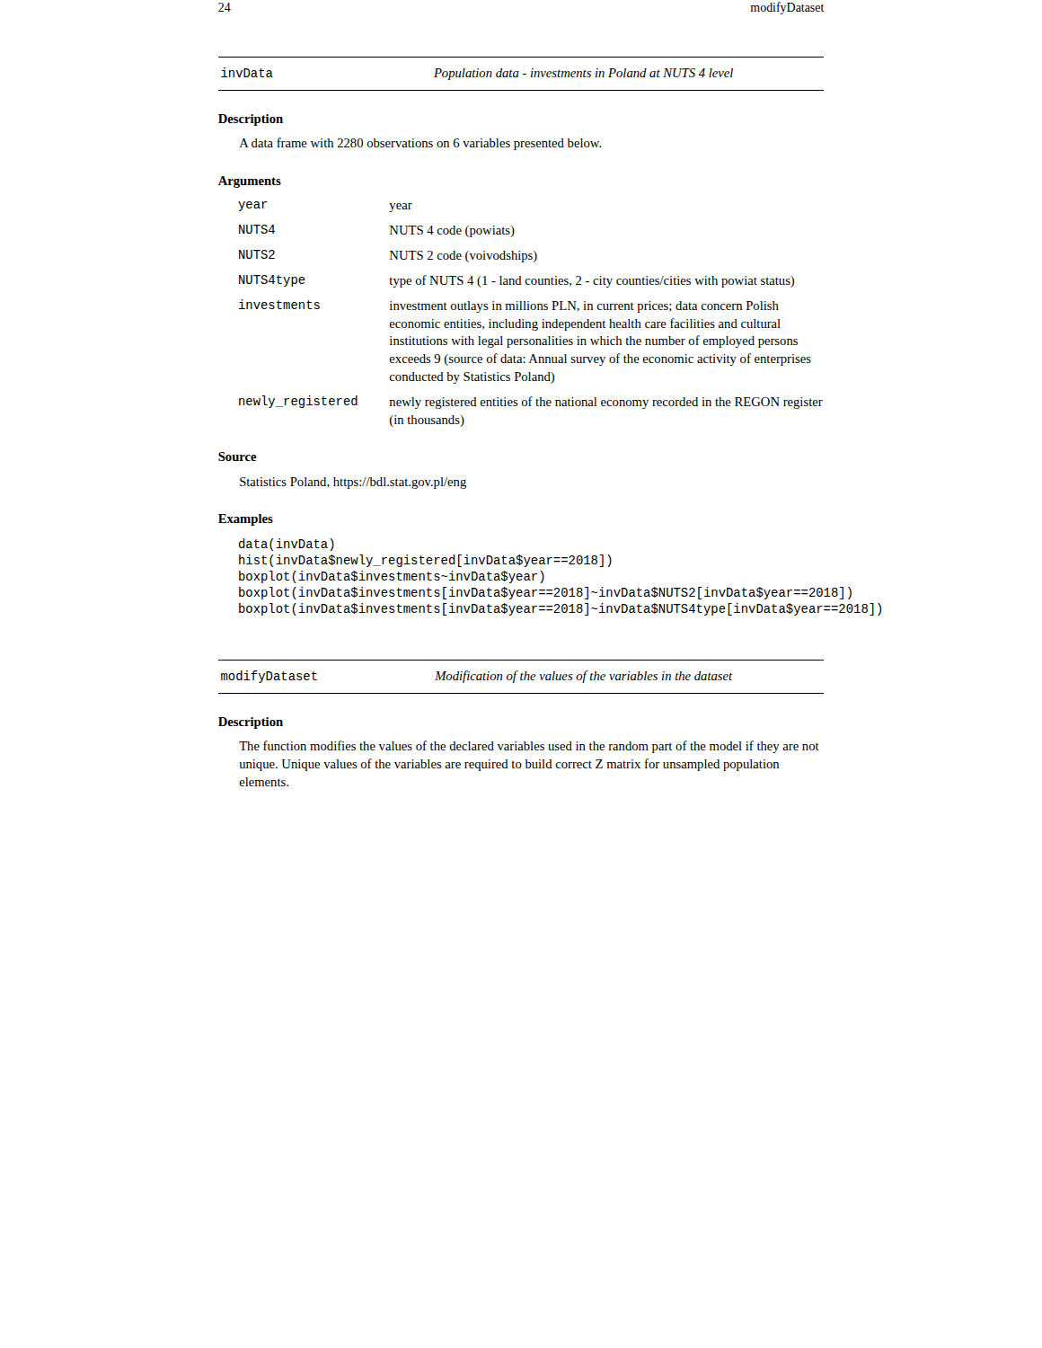24 modifyDataset
invData Population data - investments in Poland at NUTS 4 level
Description
A data frame with 2280 observations on 6 variables presented below.
Arguments
year
year
NUTS4
NUTS 4 code (powiats)
NUTS2
NUTS 2 code (voivodships)
NUTS4type
type of NUTS 4 (1 - land counties, 2 - city counties/cities with powiat status)
investments
investment outlays in millions PLN, in current prices; data concern Polish economic entities, including independent health care facilities and cultural institutions with legal personalities in which the number of employed persons exceeds 9 (source of data: Annual survey of the economic activity of enterprises conducted by Statistics Poland)
newly_registered
newly registered entities of the national economy recorded in the REGON register (in thousands)
Source
Statistics Poland, https://bdl.stat.gov.pl/eng
Examples
data(invData)
hist(invData$newly_registered[invData$year==2018])
boxplot(invData$investments~invData$year)
boxplot(invData$investments[invData$year==2018]~invData$NUTS2[invData$year==2018])
boxplot(invData$investments[invData$year==2018]~invData$NUTS4type[invData$year==2018])
modifyDataset Modification of the values of the variables in the dataset
Description
The function modifies the values of the declared variables used in the random part of the model if they are not unique. Unique values of the variables are required to build correct Z matrix for unsampled population elements.